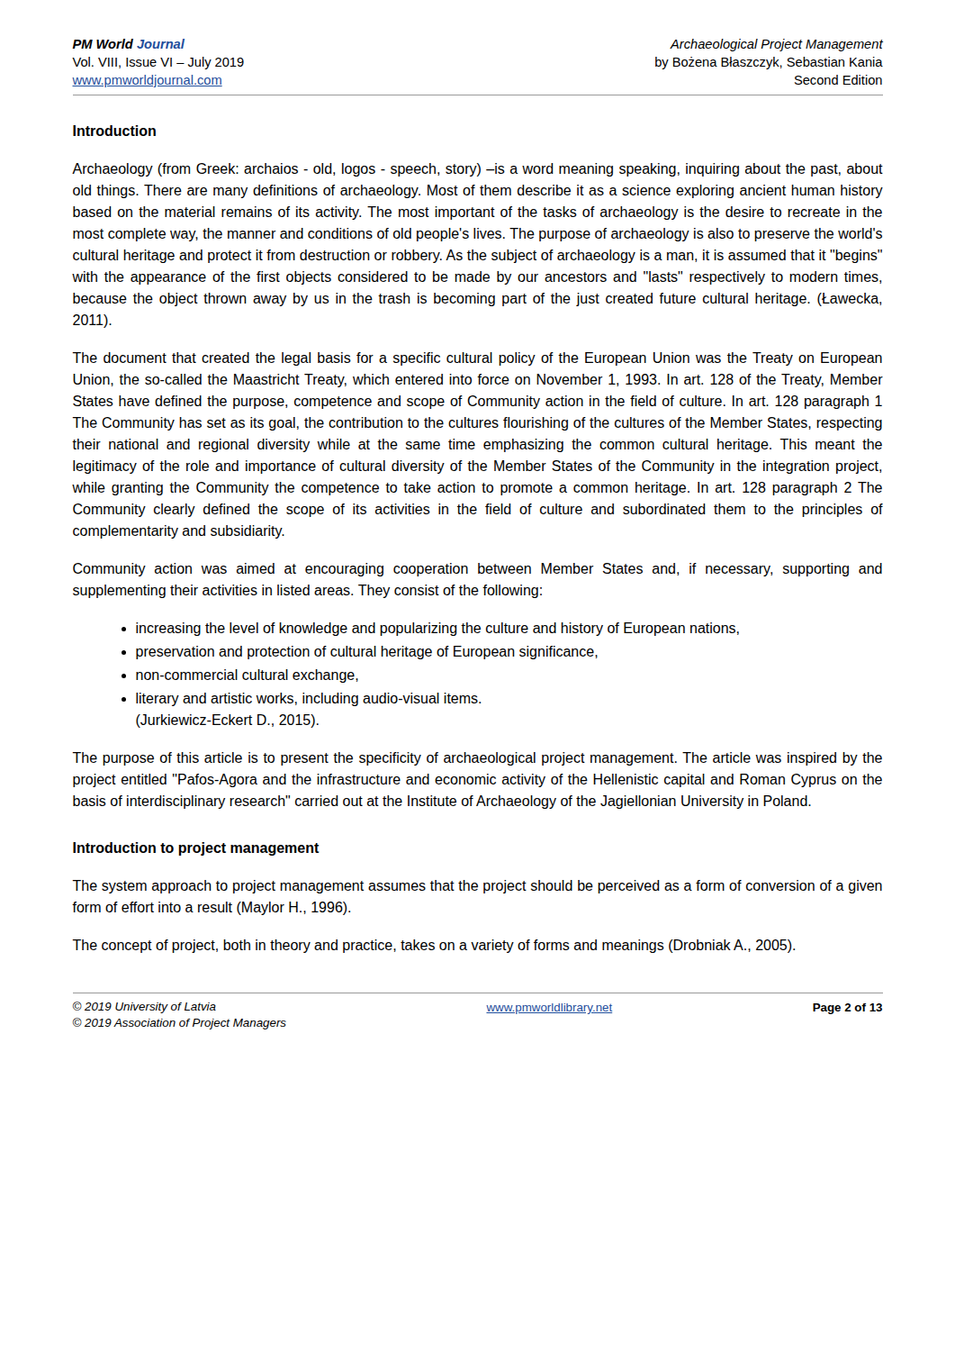PM World Journal
Vol. VIII, Issue VI – July 2019
www.pmworldjournal.com
Archaeological Project Management
by Bożena Błaszczyk, Sebastian Kania
Second Edition
Introduction
Archaeology (from Greek: archaios - old, logos - speech, story) –is a word meaning speaking, inquiring about the past, about old things. There are many definitions of archaeology. Most of them describe it as a science exploring ancient human history based on the material remains of its activity. The most important of the tasks of archaeology is the desire to recreate in the most complete way, the manner and conditions of old people's lives. The purpose of archaeology is also to preserve the world's cultural heritage and protect it from destruction or robbery. As the subject of archaeology is a man, it is assumed that it "begins" with the appearance of the first objects considered to be made by our ancestors and "lasts" respectively to modern times, because the object thrown away by us in the trash is becoming part of the just created future cultural heritage. (Ławecka, 2011).
The document that created the legal basis for a specific cultural policy of the European Union was the Treaty on European Union, the so-called the Maastricht Treaty, which entered into force on November 1, 1993. In art. 128 of the Treaty, Member States have defined the purpose, competence and scope of Community action in the field of culture. In art. 128 paragraph 1 The Community has set as its goal, the contribution to the cultures flourishing of the cultures of the Member States, respecting their national and regional diversity while at the same time emphasizing the common cultural heritage. This meant the legitimacy of the role and importance of cultural diversity of the Member States of the Community in the integration project, while granting the Community the competence to take action to promote a common heritage. In art. 128 paragraph 2 The Community clearly defined the scope of its activities in the field of culture and subordinated them to the principles of complementarity and subsidiarity.
Community action was aimed at encouraging cooperation between Member States and, if necessary, supporting and supplementing their activities in listed areas. They consist of the following:
increasing the level of knowledge and popularizing the culture and history of European nations,
preservation and protection of cultural heritage of European significance,
non-commercial cultural exchange,
literary and artistic works, including audio-visual items. (Jurkiewicz-Eckert D., 2015).
The purpose of this article is to present the specificity of archaeological project management. The article was inspired by the project entitled "Pafos-Agora and the infrastructure and economic activity of the Hellenistic capital and Roman Cyprus on the basis of interdisciplinary research" carried out at the Institute of Archaeology of the Jagiellonian University in Poland.
Introduction to project management
The system approach to project management assumes that the project should be perceived as a form of conversion of a given form of effort into a result (Maylor H., 1996).
The concept of project, both in theory and practice, takes on a variety of forms and meanings (Drobniak A., 2005).
© 2019 University of Latvia
© 2019 Association of Project Managers
www.pmworldlibrary.net
Page 2 of 13